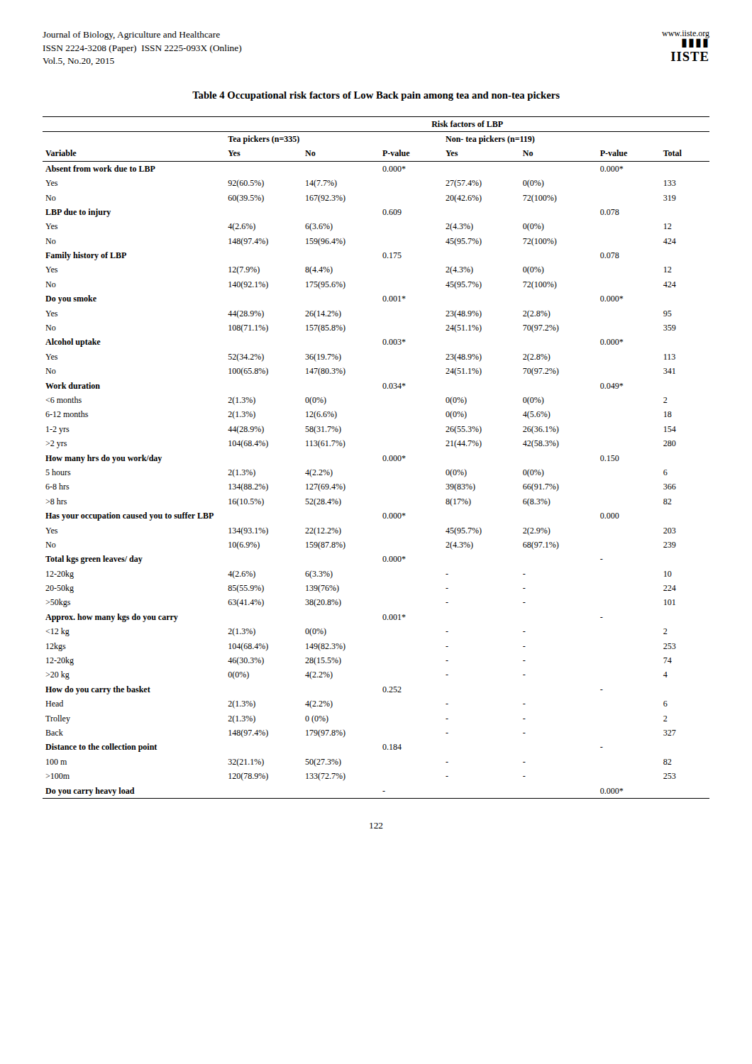Journal of Biology, Agriculture and Healthcare
ISSN 2224-3208 (Paper) ISSN 2225-093X (Online)
Vol.5, No.20, 2015
www.iiste.org
▮▮▮▮
IISTE
Table 4 Occupational risk factors of Low Back pain among tea and non-tea pickers
| | Risk factors of LBP |
| --- | --- |
| | Tea pickers (n=335) | Non- tea pickers (n=119) | |
| Variable | Yes | No | P-value | Yes | No | P-value | Total |
| Absent from work due to LBP | | | 0.000* | | | 0.000* | |
| Yes | 92(60.5%) | 14(7.7%) | | 27(57.4%) | 0(0%) | | 133 |
| No | 60(39.5%) | 167(92.3%) | | 20(42.6%) | 72(100%) | | 319 |
| LBP due to injury | | | 0.609 | | | 0.078 | |
| Yes | 4(2.6%) | 6(3.6%) | | 2(4.3%) | 0(0%) | | 12 |
| No | 148(97.4%) | 159(96.4%) | | 45(95.7%) | 72(100%) | | 424 |
| Family history of LBP | | | 0.175 | | | 0.078 | |
| Yes | 12(7.9%) | 8(4.4%) | | 2(4.3%) | 0(0%) | | 12 |
| No | 140(92.1%) | 175(95.6%) | | 45(95.7%) | 72(100%) | | 424 |
| Do you smoke | | | 0.001* | | | 0.000* | |
| Yes | 44(28.9%) | 26(14.2%) | | 23(48.9%) | 2(2.8%) | | 95 |
| No | 108(71.1%) | 157(85.8%) | | 24(51.1%) | 70(97.2%) | | 359 |
| Alcohol uptake | | | 0.003* | | | 0.000* | |
| Yes | 52(34.2%) | 36(19.7%) | | 23(48.9%) | 2(2.8%) | | 113 |
| No | 100(65.8%) | 147(80.3%) | | 24(51.1%) | 70(97.2%) | | 341 |
| Work duration | | | 0.034* | | | 0.049* | |
| <6 months | 2(1.3%) | 0(0%) | | 0(0%) | 0(0%) | | 2 |
| 6-12 months | 2(1.3%) | 12(6.6%) | | 0(0%) | 4(5.6%) | | 18 |
| 1-2 yrs | 44(28.9%) | 58(31.7%) | | 26(55.3%) | 26(36.1%) | | 154 |
| >2 yrs | 104(68.4%) | 113(61.7%) | | 21(44.7%) | 42(58.3%) | | 280 |
| How many hrs do you work/day | | | 0.000* | | | 0.150 | |
| 5 hours | 2(1.3%) | 4(2.2%) | | 0(0%) | 0(0%) | | 6 |
| 6-8 hrs | 134(88.2%) | 127(69.4%) | | 39(83%) | 66(91.7%) | | 366 |
| >8 hrs | 16(10.5%) | 52(28.4%) | | 8(17%) | 6(8.3%) | | 82 |
| Has your occupation caused you to suffer LBP | | | 0.000* | | | 0.000 | |
| Yes | 134(93.1%) | 22(12.2%) | | 45(95.7%) | 2(2.9%) | | 203 |
| No | 10(6.9%) | 159(87.8%) | | 2(4.3%) | 68(97.1%) | | 239 |
| Total kgs green leaves/ day | | | 0.000* | | | - | |
| 12-20kg | 4(2.6%) | 6(3.3%) | | - | - | | 10 |
| 20-50kg | 85(55.9%) | 139(76%) | | - | - | | 224 |
| >50kgs | 63(41.4%) | 38(20.8%) | | - | - | | 101 |
| Approx. how many kgs do you carry | | | 0.001* | | | - | |
| <12 kg | 2(1.3%) | 0(0%) | | - | - | | 2 |
| 12kgs | 104(68.4%) | 149(82.3%) | | - | - | | 253 |
| 12-20kg | 46(30.3%) | 28(15.5%) | | - | - | | 74 |
| >20 kg | 0(0%) | 4(2.2%) | | - | - | | 4 |
| How do you carry the basket | | | 0.252 | | | - | |
| Head | 2(1.3%) | 4(2.2%) | | - | - | | 6 |
| Trolley | 2(1.3%) | 0 (0%) | | - | - | | 2 |
| Back | 148(97.4%) | 179(97.8%) | | - | - | | 327 |
| Distance to the collection point | | | 0.184 | | | - | |
| 100 m | 32(21.1%) | 50(27.3%) | | - | - | | 82 |
| >100m | 120(78.9%) | 133(72.7%) | | - | - | | 253 |
| Do you carry heavy load | | | - | | | 0.000* | |
122